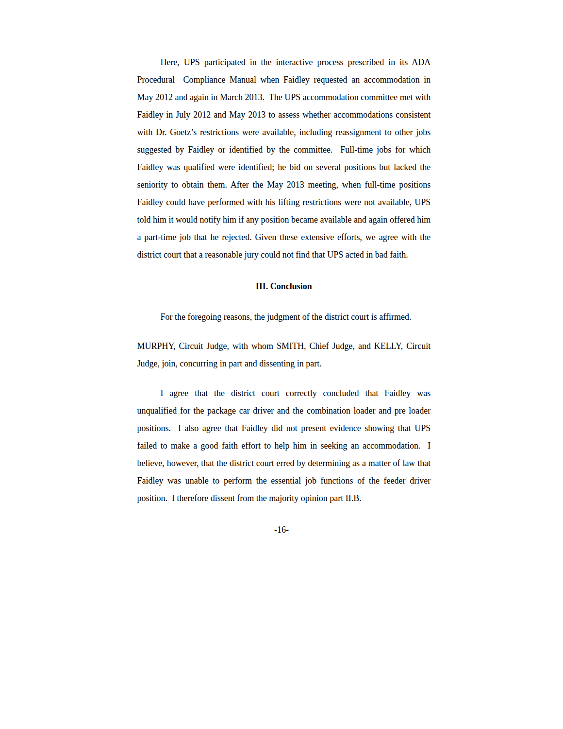Here, UPS participated in the interactive process prescribed in its ADA Procedural Compliance Manual when Faidley requested an accommodation in May 2012 and again in March 2013. The UPS accommodation committee met with Faidley in July 2012 and May 2013 to assess whether accommodations consistent with Dr. Goetz’s restrictions were available, including reassignment to other jobs suggested by Faidley or identified by the committee. Full-time jobs for which Faidley was qualified were identified; he bid on several positions but lacked the seniority to obtain them. After the May 2013 meeting, when full-time positions Faidley could have performed with his lifting restrictions were not available, UPS told him it would notify him if any position became available and again offered him a part-time job that he rejected. Given these extensive efforts, we agree with the district court that a reasonable jury could not find that UPS acted in bad faith.
III. Conclusion
For the foregoing reasons, the judgment of the district court is affirmed.
MURPHY, Circuit Judge, with whom SMITH, Chief Judge, and KELLY, Circuit Judge, join, concurring in part and dissenting in part.
I agree that the district court correctly concluded that Faidley was unqualified for the package car driver and the combination loader and pre loader positions. I also agree that Faidley did not present evidence showing that UPS failed to make a good faith effort to help him in seeking an accommodation. I believe, however, that the district court erred by determining as a matter of law that Faidley was unable to perform the essential job functions of the feeder driver position. I therefore dissent from the majority opinion part II.B.
-16-